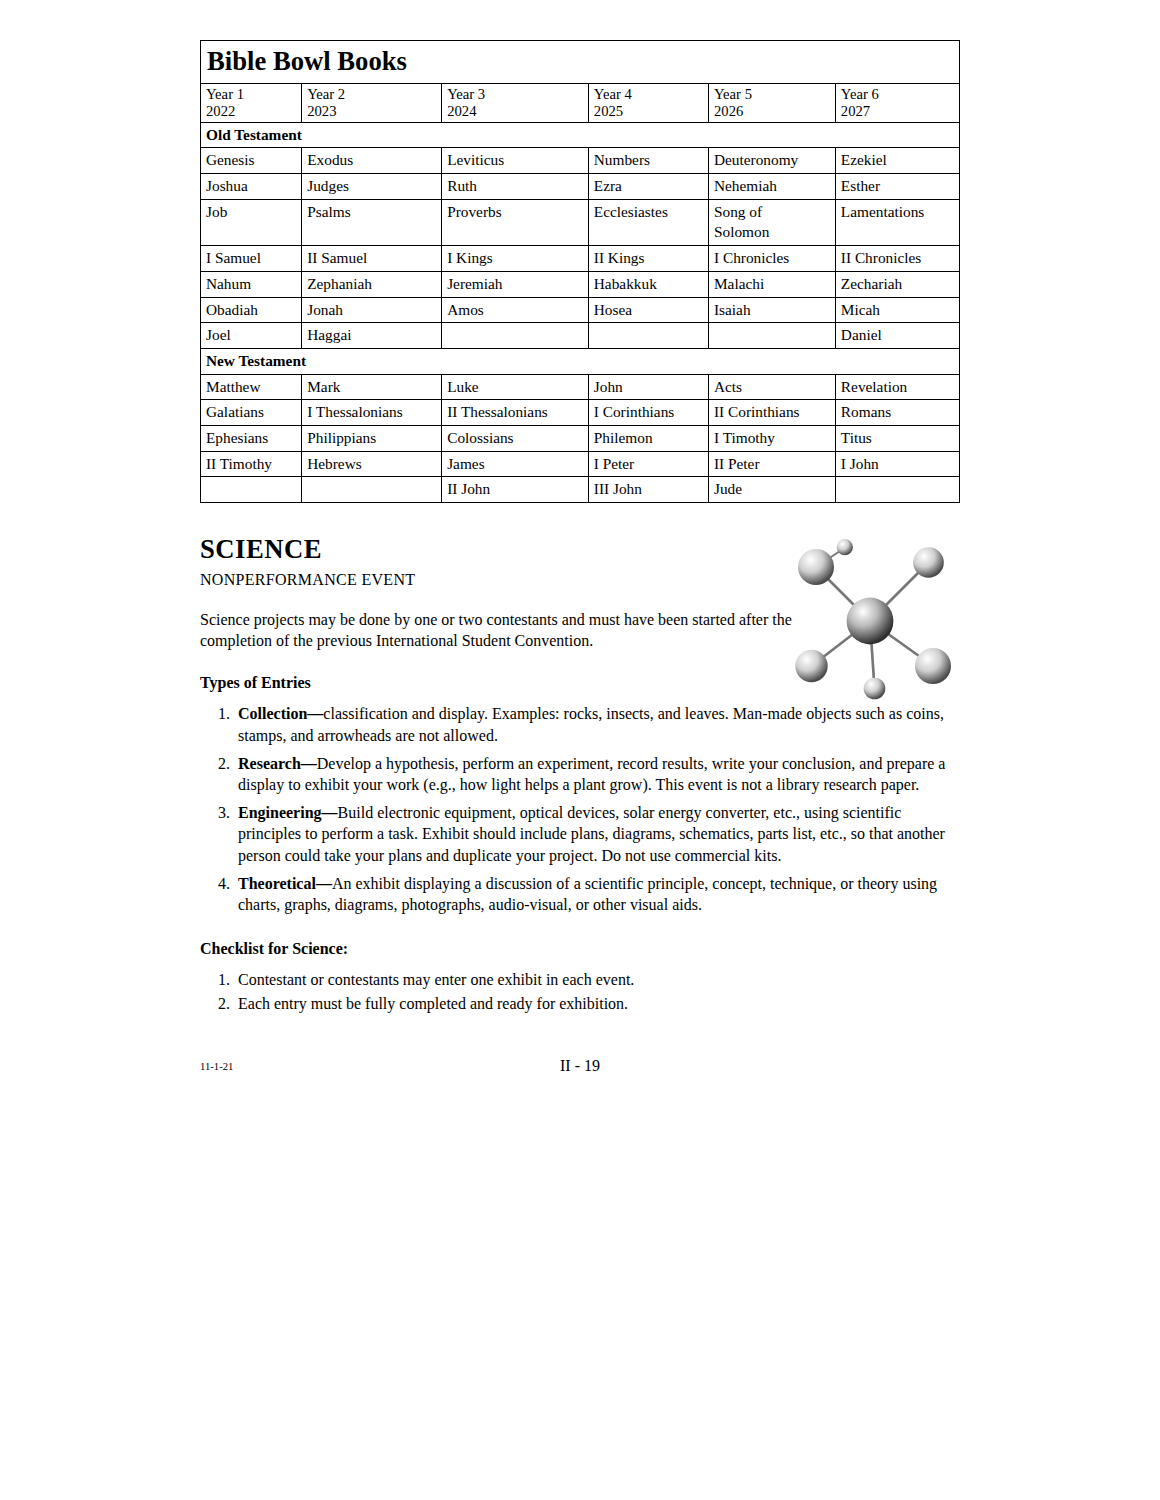| Bible Bowl Books |
| Year 1 2022 | Year 2 2023 | Year 3 2024 | Year 4 2025 | Year 5 2026 | Year 6 2027 |
| Old Testament |
| Genesis | Exodus | Leviticus | Numbers | Deuteronomy | Ezekiel |
| Joshua | Judges | Ruth | Ezra | Nehemiah | Esther |
| Job | Psalms | Proverbs | Ecclesiastes | Song of Solomon | Lamentations |
| I Samuel | II Samuel | I Kings | II Kings | I Chronicles | II Chronicles |
| Nahum | Zephaniah | Jeremiah | Habakkuk | Malachi | Zechariah |
| Obadiah | Jonah | Amos | Hosea | Isaiah | Micah |
| Joel | Haggai | | | | Daniel |
| New Testament |
| Matthew | Mark | Luke | John | Acts | Revelation |
| Galatians | I Thessalonians | II Thessalonians | I Corinthians | II Corinthians | Romans |
| Ephesians | Philippians | Colossians | Philemon | I Timothy | Titus |
| II Timothy | Hebrews | James | I Peter | II Peter | I John |
| | | II John | III John | Jude | |
SCIENCE
NONPERFORMANCE EVENT
Science projects may be done by one or two contestants and must have been started after the completion of the previous International Student Convention.
Types of Entries
Collection—classification and display. Examples: rocks, insects, and leaves. Man-made objects such as coins, stamps, and arrowheads are not allowed.
Research—Develop a hypothesis, perform an experiment, record results, write your conclusion, and prepare a display to exhibit your work (e.g., how light helps a plant grow). This event is not a library research paper.
Engineering—Build electronic equipment, optical devices, solar energy converter, etc., using scientific principles to perform a task. Exhibit should include plans, diagrams, schematics, parts list, etc., so that another person could take your plans and duplicate your project. Do not use commercial kits.
Theoretical—An exhibit displaying a discussion of a scientific principle, concept, technique, or theory using charts, graphs, diagrams, photographs, audio-visual, or other visual aids.
Checklist for Science:
Contestant or contestants may enter one exhibit in each event.
Each entry must be fully completed and ready for exhibition.
11-1-21
II - 19